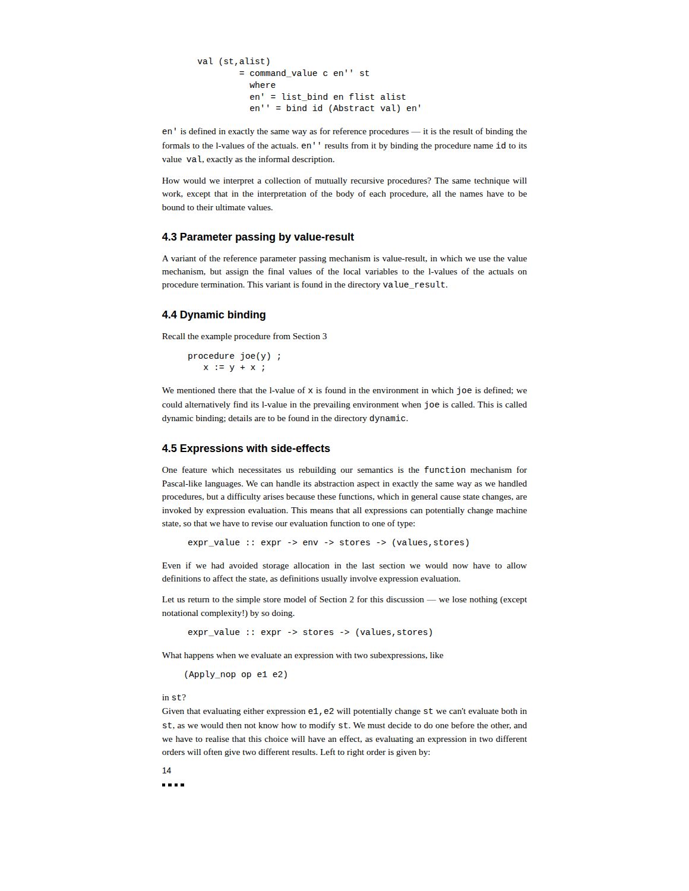val (st,alist)
        = command_value c en'' st
          where
          en' = list_bind en flist alist
          en'' = bind id (Abstract val) en'
en' is defined in exactly the same way as for reference procedures — it is the result of binding the formals to the l-values of the actuals. en'' results from it by binding the procedure name id to its value val, exactly as the informal description.
How would we interpret a collection of mutually recursive procedures? The same technique will work, except that in the interpretation of the body of each procedure, all the names have to be bound to their ultimate values.
4.3 Parameter passing by value-result
A variant of the reference parameter passing mechanism is value-result, in which we use the value mechanism, but assign the final values of the local variables to the l-values of the actuals on procedure termination. This variant is found in the directory value_result.
4.4 Dynamic binding
Recall the example procedure from Section 3
procedure joe(y) ;
   x := y + x ;
We mentioned there that the l-value of x is found in the environment in which joe is defined; we could alternatively find its l-value in the prevailing environment when joe is called. This is called dynamic binding; details are to be found in the directory dynamic.
4.5 Expressions with side-effects
One feature which necessitates us rebuilding our semantics is the function mechanism for Pascal-like languages. We can handle its abstraction aspect in exactly the same way as we handled procedures, but a difficulty arises because these functions, which in general cause state changes, are invoked by expression evaluation. This means that all expressions can potentially change machine state, so that we have to revise our evaluation function to one of type:
expr_value :: expr -> env -> stores -> (values,stores)
Even if we had avoided storage allocation in the last section we would now have to allow definitions to affect the state, as definitions usually involve expression evaluation.
Let us return to the simple store model of Section 2 for this discussion — we lose nothing (except notational complexity!) by so doing.
expr_value :: expr -> stores -> (values,stores)
What happens when we evaluate an expression with two subexpressions, like
(Apply_nop op e1 e2)
in st?
Given that evaluating either expression e1,e2 will potentially change st we can't evaluate both in st, as we would then not know how to modify st. We must decide to do one before the other, and we have to realise that this choice will have an effect, as evaluating an expression in two different orders will often give two different results. Left to right order is given by:
14